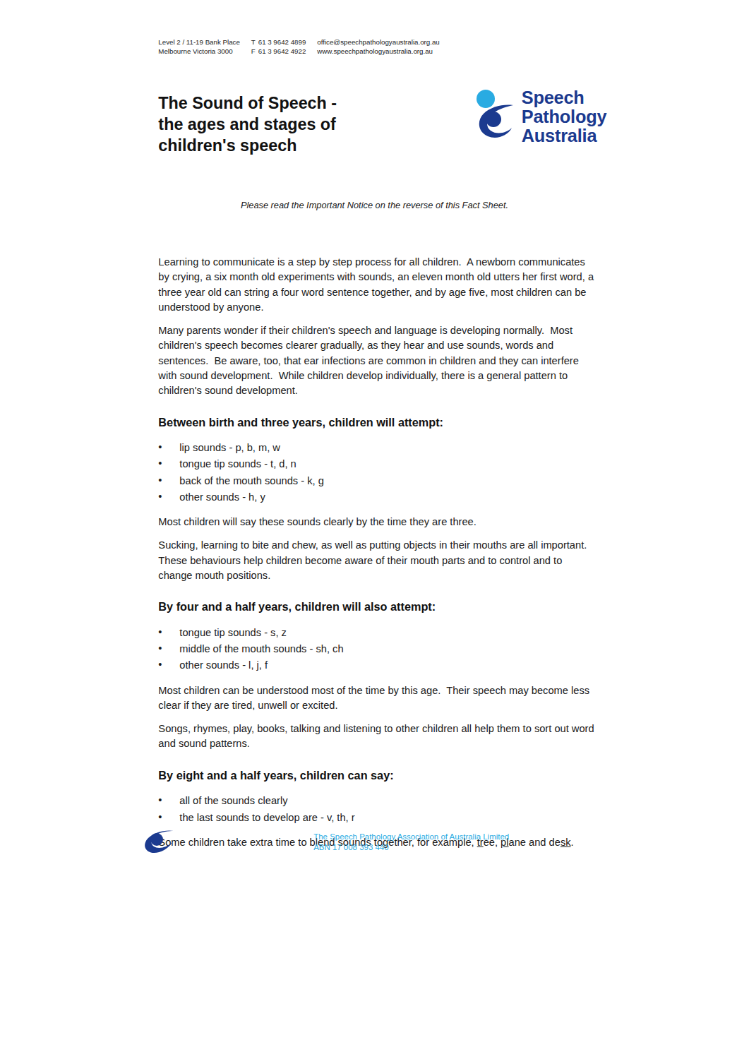| Level 2 / 11-19 Bank Place | T | 61 3 9642 4899 | office@speechpathologyaustralia.org.au |
| Melbourne Victoria 3000 | F | 61 3 9642 4922 | www.speechpathologyaustralia.org.au |
The Sound of Speech -
the ages and stages of
children's speech
Speech
Pathology
Australia
Please read the Important Notice on the reverse of this Fact Sheet.
Learning to communicate is a step by step process for all children. A newborn communicates by crying, a six month old experiments with sounds, an eleven month old utters her first word, a three year old can string a four word sentence together, and by age five, most children can be understood by anyone.
Many parents wonder if their children's speech and language is developing normally. Most children's speech becomes clearer gradually, as they hear and use sounds, words and sentences. Be aware, too, that ear infections are common in children and they can interfere with sound development. While children develop individually, there is a general pattern to children's sound development.
Between birth and three years, children will attempt:
lip sounds - p, b, m, w
tongue tip sounds - t, d, n
back of the mouth sounds - k, g
other sounds - h, y
Most children will say these sounds clearly by the time they are three.
Sucking, learning to bite and chew, as well as putting objects in their mouths are all important. These behaviours help children become aware of their mouth parts and to control and to change mouth positions.
By four and a half years, children will also attempt:
tongue tip sounds - s, z
middle of the mouth sounds - sh, ch
other sounds - l, j, f
Most children can be understood most of the time by this age. Their speech may become less clear if they are tired, unwell or excited.
Songs, rhymes, play, books, talking and listening to other children all help them to sort out word and sound patterns.
By eight and a half years, children can say:
all of the sounds clearly
the last sounds to develop are - v, th, r
Some children take extra time to blend sounds together, for example, tree, plane and desk.
The Speech Pathology Association of Australia Limited
ABN 17 008 393 440